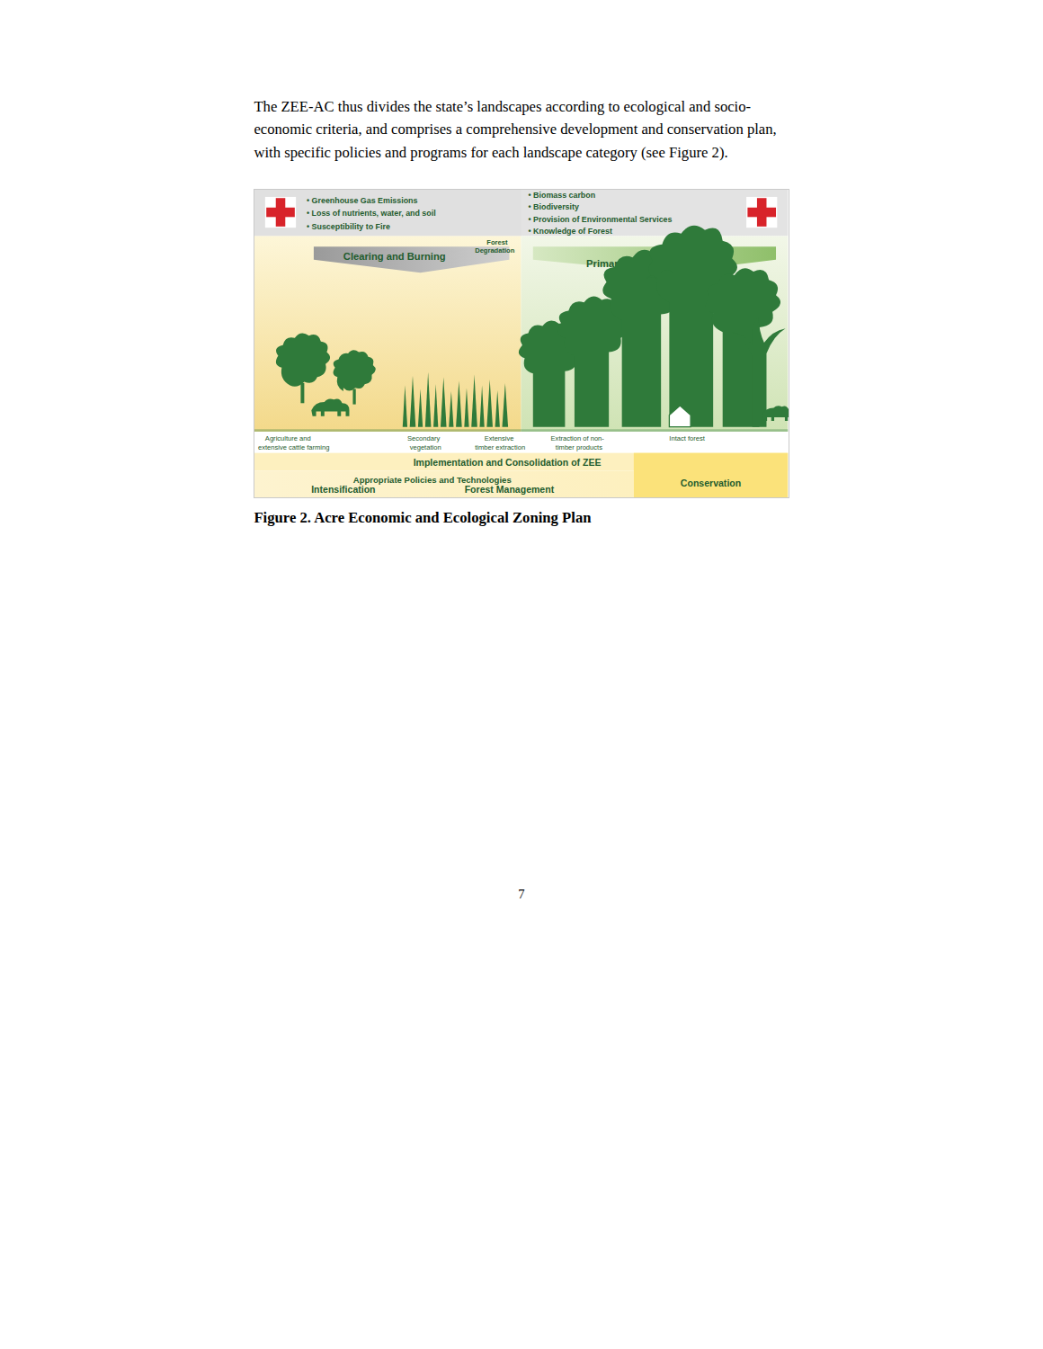The ZEE-AC thus divides the state’s landscapes according to ecological and socio-economic criteria, and comprises a comprehensive development and conservation plan, with specific policies and programs for each landscape category (see Figure 2).
• Greenhouse Gas Emissions • Loss of nutrients, water, and soil • Susceptibility to Fire • Biomass carbon • Biodiversity • Provision of Environmental Services • Knowledge of Forest Clearing and Burning Primary Forest Forest Degradation Agriculture and extensive cattle farming Secondary vegetation Extensive timber extraction Extraction of non- timber products Intact forest Implementation and Consolidation of ZEE Appropriate Policies and Technologies Intensification Forest Management Conservation
Figure 2. Acre Economic and Ecological Zoning Plan
7